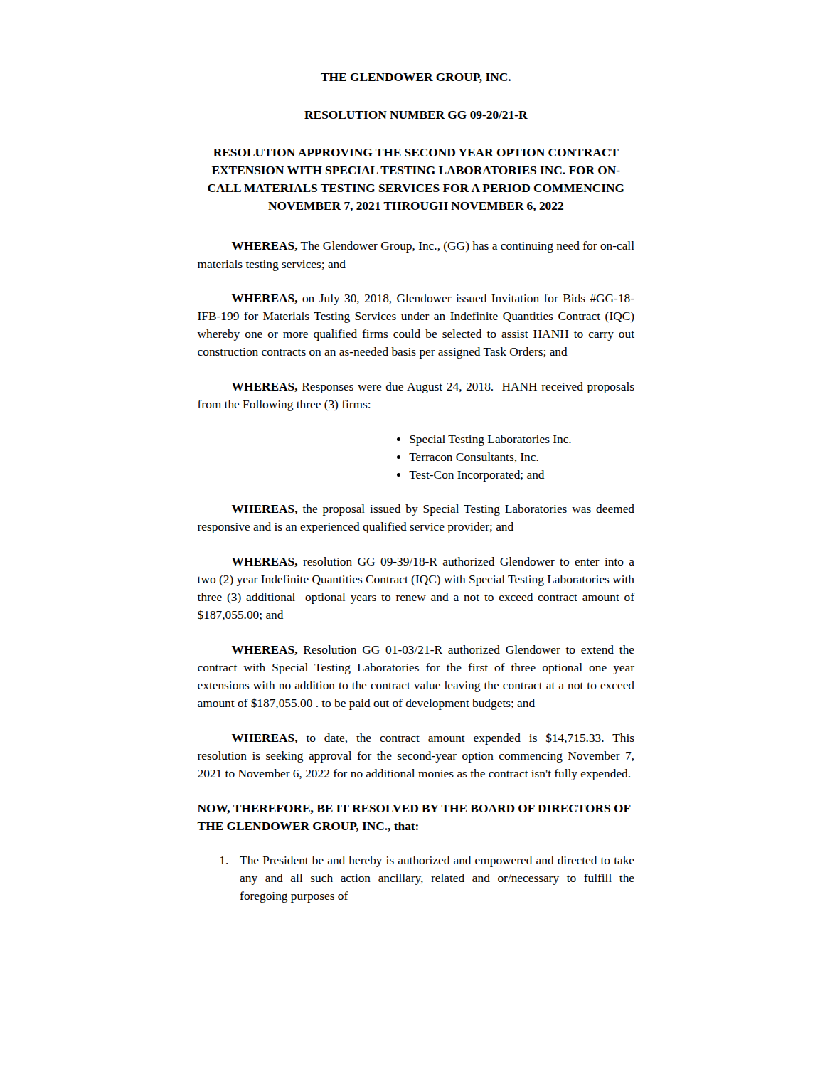THE GLENDOWER GROUP, INC.
RESOLUTION NUMBER GG 09-20/21-R
RESOLUTION APPROVING THE SECOND YEAR OPTION CONTRACT
EXTENSION WITH SPECIAL TESTING LABORATORIES INC. FOR ON-
CALL MATERIALS TESTING SERVICES FOR A PERIOD COMMENCING
NOVEMBER 7, 2021 THROUGH NOVEMBER 6, 2022
WHEREAS, The Glendower Group, Inc., (GG) has a continuing need for on-call materials testing services; and
WHEREAS, on July 30, 2018, Glendower issued Invitation for Bids #GG-18-IFB-199 for Materials Testing Services under an Indefinite Quantities Contract (IQC) whereby one or more qualified firms could be selected to assist HANH to carry out construction contracts on an as-needed basis per assigned Task Orders; and
WHEREAS, Responses were due August 24, 2018. HANH received proposals from the Following three (3) firms:
Special Testing Laboratories Inc.
Terracon Consultants, Inc.
Test-Con Incorporated; and
WHEREAS, the proposal issued by Special Testing Laboratories was deemed responsive and is an experienced qualified service provider; and
WHEREAS, resolution GG 09-39/18-R authorized Glendower to enter into a two (2) year Indefinite Quantities Contract (IQC) with Special Testing Laboratories with three (3) additional optional years to renew and a not to exceed contract amount of $187,055.00; and
WHEREAS, Resolution GG 01-03/21-R authorized Glendower to extend the contract with Special Testing Laboratories for the first of three optional one year extensions with no addition to the contract value leaving the contract at a not to exceed amount of $187,055.00 . to be paid out of development budgets; and
WHEREAS, to date, the contract amount expended is $14,715.33. This resolution is seeking approval for the second-year option commencing November 7, 2021 to November 6, 2022 for no additional monies as the contract isn't fully expended.
NOW, THEREFORE, BE IT RESOLVED BY THE BOARD OF DIRECTORS OF THE GLENDOWER GROUP, INC., that:
The President be and hereby is authorized and empowered and directed to take any and all such action ancillary, related and or/necessary to fulfill the foregoing purposes of